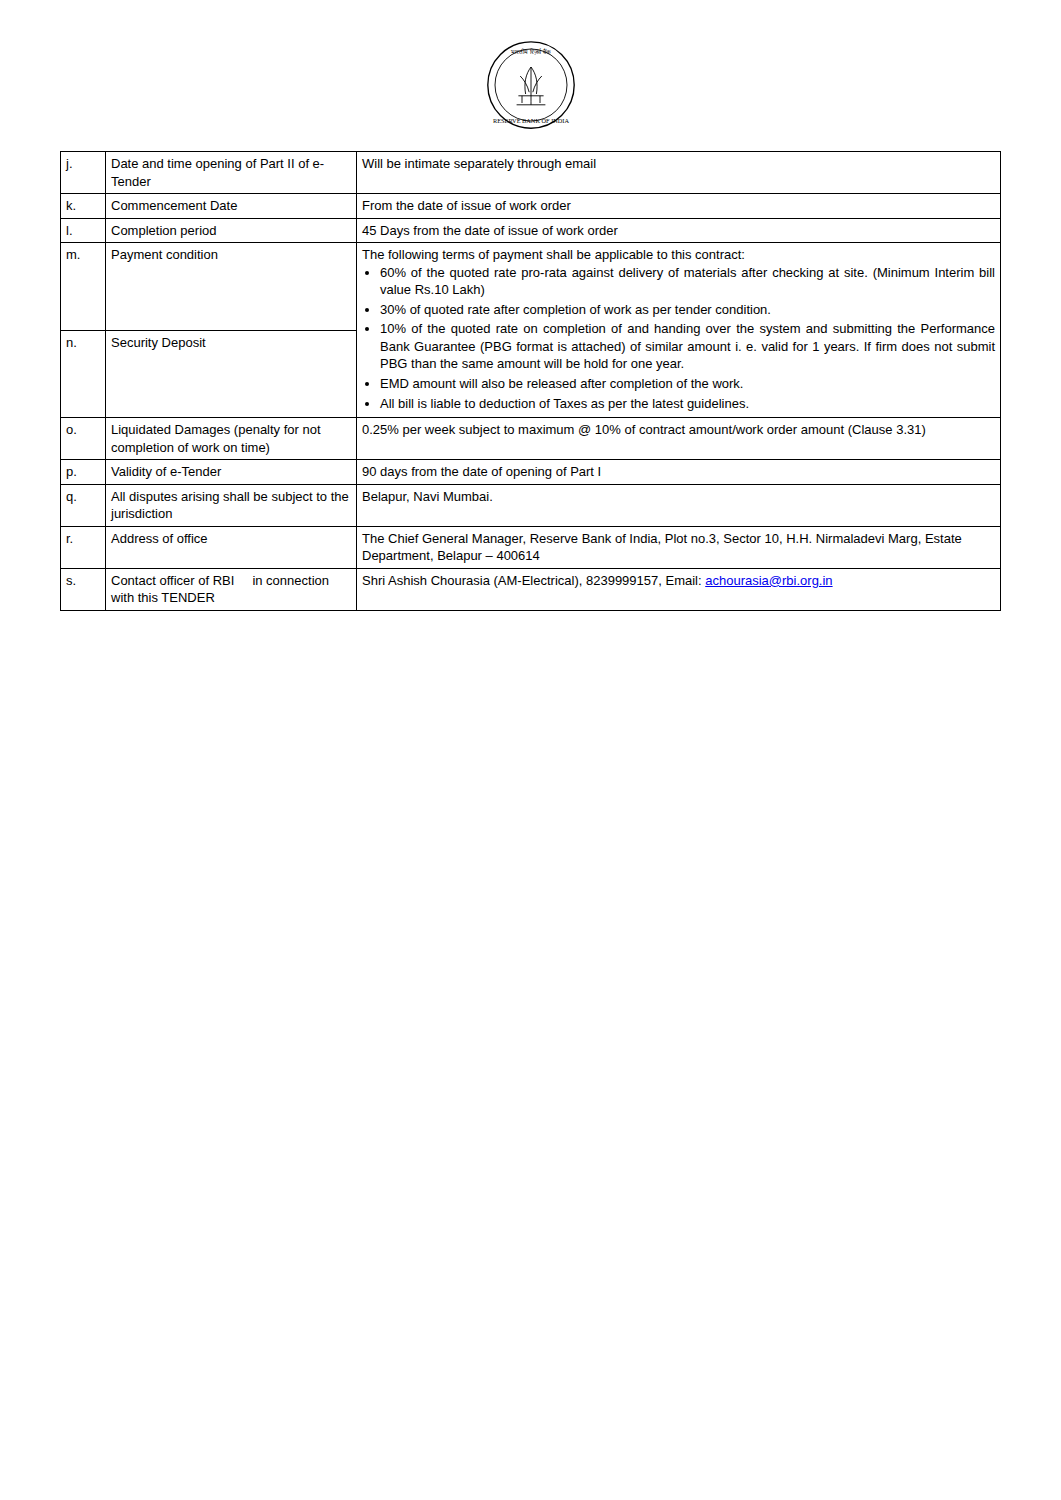भारतीय रिज़र्व बैंक RESERVE BANK OF INDIA
| j. | Date and time opening of Part II of e-Tender | Will be intimate separately through email |
| k. | Commencement Date | From the date of issue of work order |
| l. | Completion period | 45 Days from the date of issue of work order |
| m. | Payment condition | The following terms of payment shall be applicable to this contract: 60% of the quoted rate pro-rata against delivery of materials after checking at site. (Minimum Interim bill value Rs.10 Lakh) 30% of quoted rate after completion of work as per tender condition. 10% of the quoted rate on completion of and handing over the system and submitting the Performance Bank Guarantee (PBG format is attached) of similar amount i. e. valid for 1 years. If firm does not submit PBG than the same amount will be hold for one year. EMD amount will also be released after completion of the work. All bill is liable to deduction of Taxes as per the latest guidelines. |
| n. | Security Deposit |
| o. | Liquidated Damages (penalty for not completion of work on time) | 0.25% per week subject to maximum @ 10% of contract amount/work order amount (Clause 3.31) |
| p. | Validity of e-Tender | 90 days from the date of opening of Part I |
| q. | All disputes arising shall be subject to the jurisdiction | Belapur, Navi Mumbai. |
| r. | Address of office | The Chief General Manager, Reserve Bank of India, Plot no.3, Sector 10, H.H. Nirmaladevi Marg, Estate Department, Belapur – 400614 |
| s. | Contact officer of RBI in connection with this TENDER | Shri Ashish Chourasia (AM-Electrical), 8239999157, Email: achourasia@rbi.org.in |